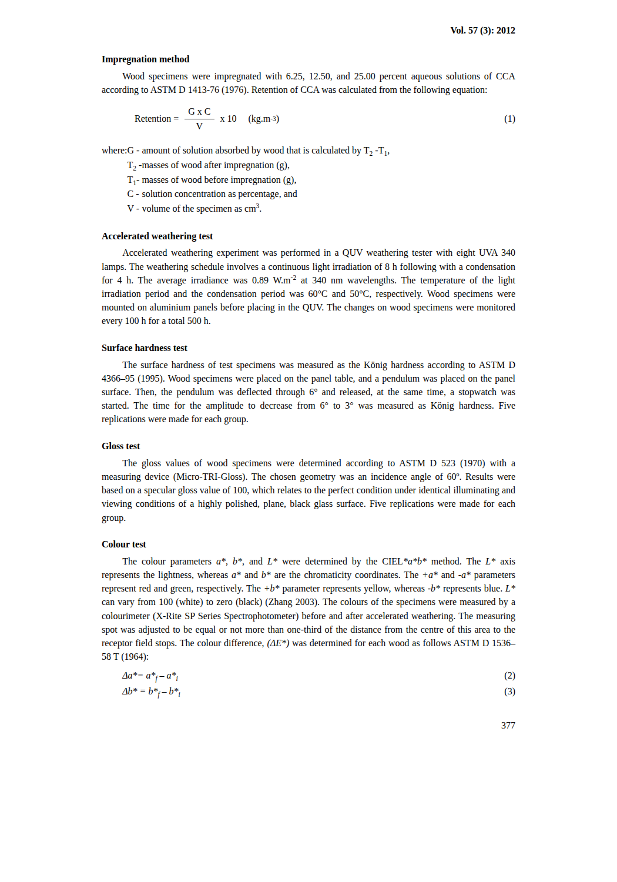Vol. 57 (3): 2012
Impregnation method
Wood specimens were impregnated with 6.25, 12.50, and 25.00 percent aqueous solutions of CCA according to ASTM D 1413-76 (1976). Retention of CCA was calculated from the following equation:
Retention = G x C V x 10 (kg.m-3) (1)
| where: | G - | amount of solution absorbed by wood that is calculated by T 2 -T 1 , |
| | T 2 - | masses of wood after impregnation (g), |
| | T 1 - | masses of wood before impregnation (g), |
| | C - | solution concentration as percentage, and |
| | V - | volume of the specimen as cm 3 . |
Accelerated weathering test
Accelerated weathering experiment was performed in a QUV weathering tester with eight UVA 340 lamps. The weathering schedule involves a continuous light irradiation of 8 h following with a condensation for 4 h. The average irradiance was 0.89 W.m-2 at 340 nm wavelengths. The temperature of the light irradiation period and the condensation period was 60°C and 50°C, respectively. Wood specimens were mounted on aluminium panels before placing in the QUV. The changes on wood specimens were monitored every 100 h for a total 500 h.
Surface hardness test
The surface hardness of test specimens was measured as the König hardness according to ASTM D 4366–95 (1995). Wood specimens were placed on the panel table, and a pendulum was placed on the panel surface. Then, the pendulum was deflected through 6° and released, at the same time, a stopwatch was started. The time for the amplitude to decrease from 6° to 3° was measured as König hardness. Five replications were made for each group.
Gloss test
The gloss values of wood specimens were determined according to ASTM D 523 (1970) with a measuring device (Micro-TRI-Gloss). The chosen geometry was an incidence angle of 60º. Results were based on a specular gloss value of 100, which relates to the perfect condition under identical illuminating and viewing conditions of a highly polished, plane, black glass surface. Five replications were made for each group.
Colour test
The colour parameters a*, b*, and L* were determined by the CIEL*a*b* method. The L* axis represents the lightness, whereas a* and b* are the chromaticity coordinates. The +a* and -a* parameters represent red and green, respectively. The +b* parameter represents yellow, whereas -b* represents blue. L* can vary from 100 (white) to zero (black) (Zhang 2003). The colours of the specimens were measured by a colourimeter (X-Rite SP Series Spectrophotometer) before and after accelerated weathering. The measuring spot was adjusted to be equal or not more than one-third of the distance from the centre of this area to the receptor field stops. The colour difference, (ΔE*) was determined for each wood as follows ASTM D 1536–58 T (1964):
Δa*= a*f – a*i(2)
Δb* = b*f – b*i(3)
377